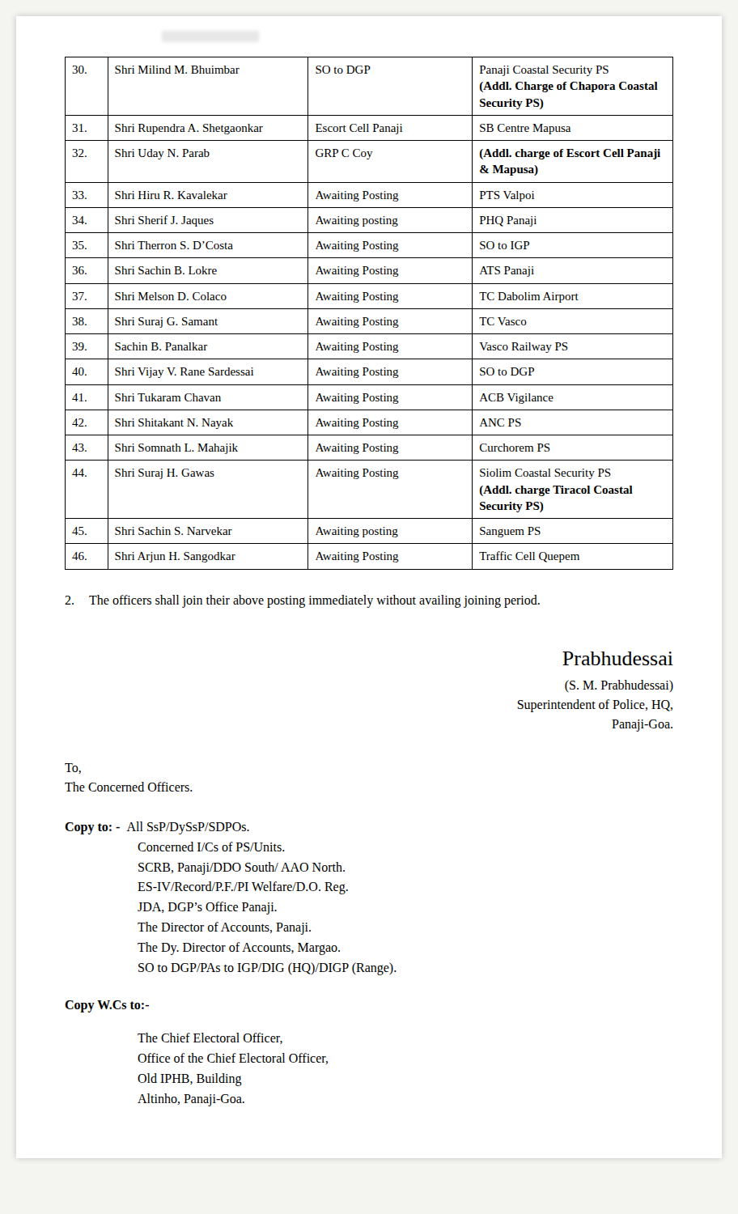| 30. | Shri Milind M. Bhuimbar | SO to DGP | Panaji Coastal Security PS (Addl. Charge of Chapora Coastal Security PS) |
| 31. | Shri Rupendra A. Shetgaonkar | Escort Cell Panaji | SB Centre Mapusa |
| 32. | Shri Uday N. Parab | GRP C Coy | (Addl. charge of Escort Cell Panaji & Mapusa) |
| 33. | Shri Hiru R. Kavalekar | Awaiting Posting | PTS Valpoi |
| 34. | Shri Sherif J. Jaques | Awaiting posting | PHQ Panaji |
| 35. | Shri Therron S. D’Costa | Awaiting Posting | SO to IGP |
| 36. | Shri Sachin B. Lokre | Awaiting Posting | ATS Panaji |
| 37. | Shri Melson D. Colaco | Awaiting Posting | TC Dabolim Airport |
| 38. | Shri Suraj G. Samant | Awaiting Posting | TC Vasco |
| 39. | Sachin B. Panalkar | Awaiting Posting | Vasco Railway PS |
| 40. | Shri Vijay V. Rane Sardessai | Awaiting Posting | SO to DGP |
| 41. | Shri Tukaram Chavan | Awaiting Posting | ACB Vigilance |
| 42. | Shri Shitakant N. Nayak | Awaiting Posting | ANC PS |
| 43. | Shri Somnath L. Mahajik | Awaiting Posting | Curchorem PS |
| 44. | Shri Suraj H. Gawas | Awaiting Posting | Siolim Coastal Security PS (Addl. charge Tiracol Coastal Security PS) |
| 45. | Shri Sachin S. Narvekar | Awaiting posting | Sanguem PS |
| 46. | Shri Arjun H. Sangodkar | Awaiting Posting | Traffic Cell Quepem |
2. The officers shall join their above posting immediately without availing joining period.
Prabhudessai
(S. M. Prabhudessai)
Superintendent of Police, HQ,
Panaji-Goa.
To,
The Concerned Officers.
Copy to: - All SsP/DySsP/SDPOs.
Concerned I/Cs of PS/Units.
SCRB, Panaji/DDO South/ AAO North.
ES-IV/Record/P.F./PI Welfare/D.O. Reg.
JDA, DGP’s Office Panaji.
The Director of Accounts, Panaji.
The Dy. Director of Accounts, Margao.
SO to DGP/PAs to IGP/DIG (HQ)/DIGP (Range).
Copy W.Cs to:-
The Chief Electoral Officer,
Office of the Chief Electoral Officer,
Old IPHB, Building
Altinho, Panaji-Goa.